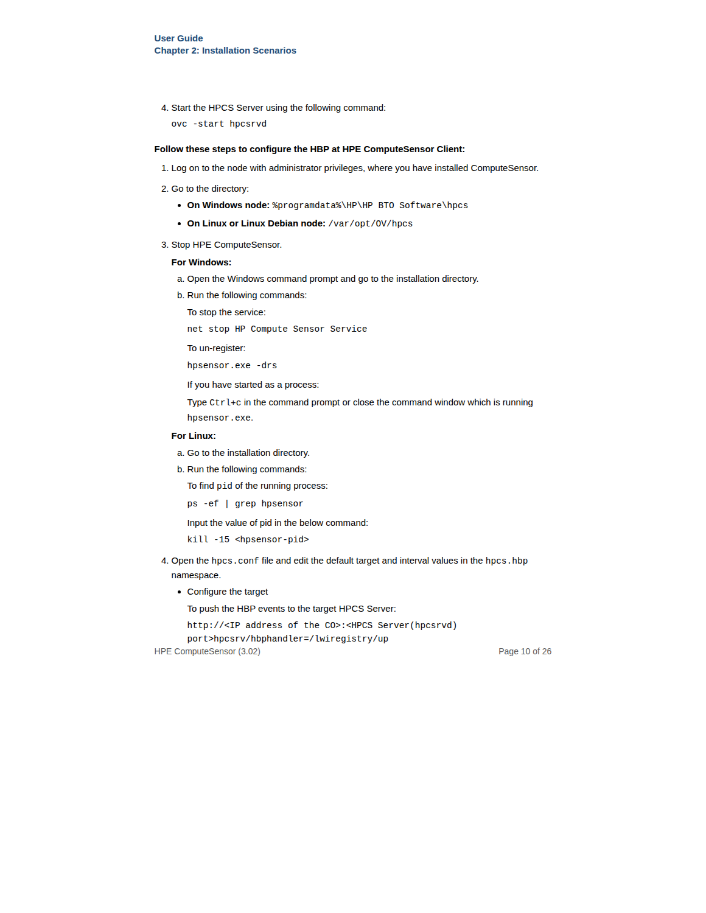User Guide
Chapter 2: Installation Scenarios
Start the HPCS Server using the following command:
ovc -start hpcsrvd
Follow these steps to configure the HBP at HPE ComputeSensor Client:
Log on to the node with administrator privileges, where you have installed ComputeSensor.
Go to the directory:
On Windows node: %programdata%\HP\HP BTO Software\hpcs
On Linux or Linux Debian node: /var/opt/OV/hpcs
Stop HPE ComputeSensor.
For Windows:
Open the Windows command prompt and go to the installation directory.
Run the following commands:
To stop the service:
net stop HP Compute Sensor Service
To un-register:
hpsensor.exe -drs
If you have started as a process:
Type Ctrl+c in the command prompt or close the command window which is running hpsensor.exe.
For Linux:
Go to the installation directory.
Run the following commands:
To find pid of the running process:
ps -ef | grep hpsensor
Input the value of pid in the below command:
kill -15 <hpsensor-pid>
Open the hpcs.conf file and edit the default target and interval values in the hpcs.hbp namespace.
Configure the target
To push the HBP events to the target HPCS Server:
http://<IP address of the CO>:<HPCS Server(hpcsrvd)
port>hpcsrv/hbphandler=/lwiregistry/up
HPE ComputeSensor (3.02)
Page 10 of 26